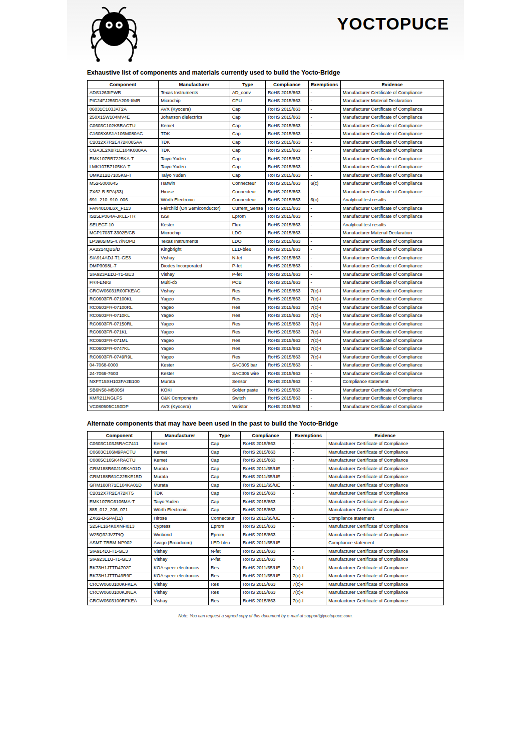YOCTOPUCE
Exhaustive list of components and materials currently used to build the Yocto-Bridge
| Component | Manufacturer | Type | Compliance | Exemptions | Evidence |
| --- | --- | --- | --- | --- | --- |
| ADS1263IPWR | Texas Instruments | AD_conv | RoHS 2015/863 | - | Manufacturer Certificate of Compliance |
| PIC24FJ256DA206-I/MR | Microchip | CPU | RoHS 2015/863 | - | Manufacturer Material Declaration |
| 06031C103JAT2A | AVX (Kyocera) | Cap | RoHS 2015/863 | - | Manufacturer Certificate of Compliance |
| 250X15W104MV4E | Johanson dielectrics | Cap | RoHS 2015/863 | - | Manufacturer Certificate of Compliance |
| C0603C102K5RACTU | Kemet | Cap | RoHS 2015/863 | - | Manufacturer Certificate of Compliance |
| C1608X6S1A106M080AC | TDK | Cap | RoHS 2015/863 | - | Manufacturer Certificate of Compliance |
| C2012X7R2E472K085AA | TDK | Cap | RoHS 2015/863 | - | Manufacturer Certificate of Compliance |
| CGA3E2X8R1E104K080AA | TDK | Cap | RoHS 2015/863 | - | Manufacturer Certificate of Compliance |
| EMK107BB7225KA-T | Taiyo Yuden | Cap | RoHS 2015/863 | - | Manufacturer Certificate of Compliance |
| LMK107B7105KA-T | Taiyo Yuden | Cap | RoHS 2015/863 | - | Manufacturer Certificate of Compliance |
| UMK212B7105KG-T | Taiyo Yuden | Cap | RoHS 2015/863 | - | Manufacturer Certificate of Compliance |
| M52-5000645 | Harwin | Connecteur | RoHS 2015/863 | 6(c) | Manufacturer Certificate of Compliance |
| ZX62-B-5PA(33) | Hirose | Connecteur | RoHS 2015/863 | - | Manufacturer Certificate of Compliance |
| 691_210_910_006 | Würth Electronic | Connecteur | RoHS 2015/863 | 6(c) | Analytical test results |
| FAN4010IL6X_F113 | Fairchild (On Semiconductor) | Current_Sense | RoHS 2015/863 | - | Manufacturer Certificate of Compliance |
| IS25LP064A-JKLE-TR | ISSI | Eprom | RoHS 2015/863 | - | Manufacturer Certificate of Compliance |
| SELECT-10 | Kester | Flux | RoHS 2015/863 | - | Analytical test results |
| MCP1703T-3302E/CB | Microchip | LDO | RoHS 2015/863 | - | Manufacturer Material Declaration |
| LP3985IM5-4.7/NOPB | Texas Instruments | LDO | RoHS 2015/863 | - | Manufacturer Certificate of Compliance |
| AA2214QBS/D | Kingbright | LED-bleu | RoHS 2015/863 | - | Manufacturer Certificate of Compliance |
| SIA914ADJ-T1-GE3 | Vishay | N-fet | RoHS 2015/863 | - | Manufacturer Certificate of Compliance |
| DMP3098L-7 | Diodes Incorporated | P-fet | RoHS 2015/863 | - | Manufacturer Certificate of Compliance |
| SIA923AEDJ-T1-GE3 | Vishay | P-fet | RoHS 2015/863 | - | Manufacturer Certificate of Compliance |
| FR4-ENIG | Multi-cb | PCB | RoHS 2015/863 | - | Manufacturer Certificate of Compliance |
| CRCW06031R00FKEAC | Vishay | Res | RoHS 2015/863 | 7(c)-I | Manufacturer Certificate of Compliance |
| RC0603FR-07100KL | Yageo | Res | RoHS 2015/863 | 7(c)-I | Manufacturer Certificate of Compliance |
| RC0603FR-07100RL | Yageo | Res | RoHS 2015/863 | 7(c)-I | Manufacturer Certificate of Compliance |
| RC0603FR-0710KL | Yageo | Res | RoHS 2015/863 | 7(c)-I | Manufacturer Certificate of Compliance |
| RC0603FR-07150RL | Yageo | Res | RoHS 2015/863 | 7(c)-I | Manufacturer Certificate of Compliance |
| RC0603FR-071KL | Yageo | Res | RoHS 2015/863 | 7(c)-I | Manufacturer Certificate of Compliance |
| RC0603FR-071ML | Yageo | Res | RoHS 2015/863 | 7(c)-I | Manufacturer Certificate of Compliance |
| RC0603FR-0747KL | Yageo | Res | RoHS 2015/863 | 7(c)-I | Manufacturer Certificate of Compliance |
| RC0603FR-0749R9L | Yageo | Res | RoHS 2015/863 | 7(c)-I | Manufacturer Certificate of Compliance |
| 04-7068-0000 | Kester | SAC305 bar | RoHS 2015/863 | - | Manufacturer Certificate of Compliance |
| 24-7068-7603 | Kester | SAC305 wire | RoHS 2015/863 | - | Manufacturer Certificate of Compliance |
| NXFT15XH103FA2B100 | Murata | Sensor | RoHS 2015/863 | - | Compliance statement |
| SB6N58-M500SI | KOKI | Solder paste | RoHS 2015/863 | - | Manufacturer Certificate of Compliance |
| KMR211NGLFS | C&K Components | Switch | RoHS 2015/863 | - | Manufacturer Certificate of Compliance |
| VC080505C150DP | AVX (Kyocera) | Varistor | RoHS 2015/863 | - | Manufacturer Certificate of Compliance |
Alternate components that may have been used in the past to build the Yocto-Bridge
| Component | Manufacturer | Type | Compliance | Exemptions | Evidence |
| --- | --- | --- | --- | --- | --- |
| C0603C103J5RAC7411 | Kemet | Cap | RoHS 2015/863 | - | Manufacturer Certificate of Compliance |
| C0603C106M9PACTU | Kemet | Cap | RoHS 2015/863 | - | Manufacturer Certificate of Compliance |
| C0805C105K4RACTU | Kemet | Cap | RoHS 2015/863 | - | Manufacturer Certificate of Compliance |
| GRM188R60J105KA01D | Murata | Cap | RoHS 2011/65/UE | - | Manufacturer Certificate of Compliance |
| GRM188R61C225KE15D | Murata | Cap | RoHS 2011/65/UE | - | Manufacturer Certificate of Compliance |
| GRM188R71E104KA01D | Murata | Cap | RoHS 2011/65/UE | - | Manufacturer Certificate of Compliance |
| C2012X7R2E472KT5 | TDK | Cap | RoHS 2015/863 | - | Manufacturer Certificate of Compliance |
| EMK107BC6106MA-T | Taiyo Yuden | Cap | RoHS 2015/863 | - | Manufacturer Certificate of Compliance |
| 885_012_206_071 | Würth Electronic | Cap | RoHS 2015/863 | - | Manufacturer Certificate of Compliance |
| ZX62-B-5PA(11) | Hirose | Connecteur | RoHS 2011/65/UE | - | Compliance statement |
| S25FL164K0XNFI013 | Cypress | Eprom | RoHS 2015/863 | - | Manufacturer Certificate of Compliance |
| W25Q32JVZPIQ | Winbond | Eprom | RoHS 2015/863 | - | Manufacturer Certificate of Compliance |
| ASMT-TBBM-NP902 | Avago (Broadcom) | LED-bleu | RoHS 2011/65/UE | - | Compliance statement |
| SIA914DJ-T1-GE3 | Vishay | N-fet | RoHS 2015/863 | - | Manufacturer Certificate of Compliance |
| SIA923EDJ-T1-GE3 | Vishay | P-fet | RoHS 2015/863 | - | Manufacturer Certificate of Compliance |
| RK73H1JTTD4702F | KOA speer electronics | Res | RoHS 2011/65/UE | 7(c)-I | Manufacturer Certificate of Compliance |
| RK73H1JTTD49R9F | KOA speer electronics | Res | RoHS 2011/65/UE | 7(c)-I | Manufacturer Certificate of Compliance |
| CRCW0603100KFKEA | Vishay | Res | RoHS 2015/863 | 7(c)-I | Manufacturer Certificate of Compliance |
| CRCW0603100KJNEA | Vishay | Res | RoHS 2015/863 | 7(c)-I | Manufacturer Certificate of Compliance |
| CRCW0603100RFKEA | Vishay | Res | RoHS 2015/863 | 7(c)-I | Manufacturer Certificate of Compliance |
Note: You can request a signed copy of this document by e-mail at support@yoctopuce.com.